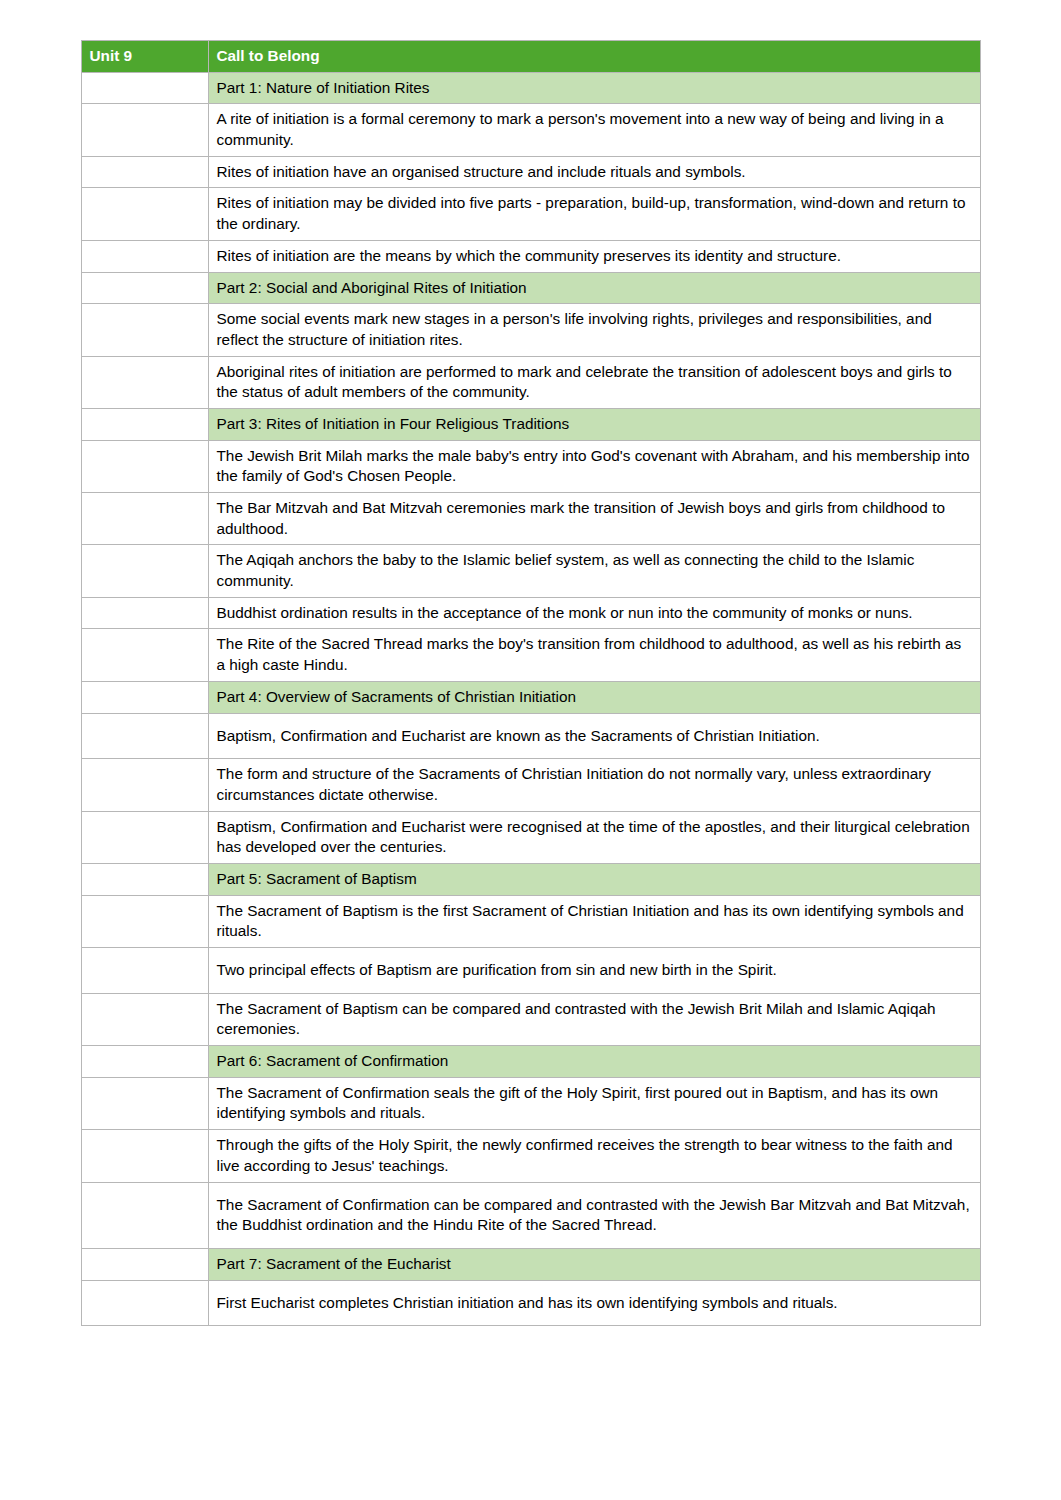| Unit 9 | Call to Belong |
| | Part 1: Nature of Initiation Rites |
| | A rite of initiation is a formal ceremony to mark a person's movement into a new way of being and living in a community. |
| | Rites of initiation have an organised structure and include rituals and symbols. |
| | Rites of initiation may be divided into five parts - preparation, build-up, transformation, wind-down and return to the ordinary. |
| | Rites of initiation are the means by which the community preserves its identity and structure. |
| | Part 2: Social and Aboriginal Rites of Initiation |
| | Some social events mark new stages in a person's life involving rights, privileges and responsibilities, and reflect the structure of initiation rites. |
| | Aboriginal rites of initiation are performed to mark and celebrate the transition of adolescent boys and girls to the status of adult members of the community. |
| | Part 3: Rites of Initiation in Four Religious Traditions |
| | The Jewish Brit Milah marks the male baby's entry into God's covenant with Abraham, and his membership into the family of God's Chosen People. |
| | The Bar Mitzvah and Bat Mitzvah ceremonies mark the transition of Jewish boys and girls from childhood to adulthood. |
| | The Aqiqah anchors the baby to the Islamic belief system, as well as connecting the child to the Islamic community. |
| | Buddhist ordination results in the acceptance of the monk or nun into the community of monks or nuns. |
| | The Rite of the Sacred Thread marks the boy's transition from childhood to adulthood, as well as his rebirth as a high caste Hindu. |
| | Part 4: Overview of Sacraments of Christian Initiation |
| | Baptism, Confirmation and Eucharist are known as the Sacraments of Christian Initiation. |
| | The form and structure of the Sacraments of Christian Initiation do not normally vary, unless extraordinary circumstances dictate otherwise. |
| | Baptism, Confirmation and Eucharist were recognised at the time of the apostles, and their liturgical celebration has developed over the centuries. |
| | Part 5: Sacrament of Baptism |
| | The Sacrament of Baptism is the first Sacrament of Christian Initiation and has its own identifying symbols and rituals. |
| | Two principal effects of Baptism are purification from sin and new birth in the Spirit. |
| | The Sacrament of Baptism can be compared and contrasted with the Jewish Brit Milah and Islamic Aqiqah ceremonies. |
| | Part 6: Sacrament of Confirmation |
| | The Sacrament of Confirmation seals the gift of the Holy Spirit, first poured out in Baptism, and has its own identifying symbols and rituals. |
| | Through the gifts of the Holy Spirit, the newly confirmed receives the strength to bear witness to the faith and live according to Jesus' teachings. |
| | The Sacrament of Confirmation can be compared and contrasted with the Jewish Bar Mitzvah and Bat Mitzvah, the Buddhist ordination and the Hindu Rite of the Sacred Thread. |
| | Part 7: Sacrament of the Eucharist |
| | First Eucharist completes Christian initiation and has its own identifying symbols and rituals. |